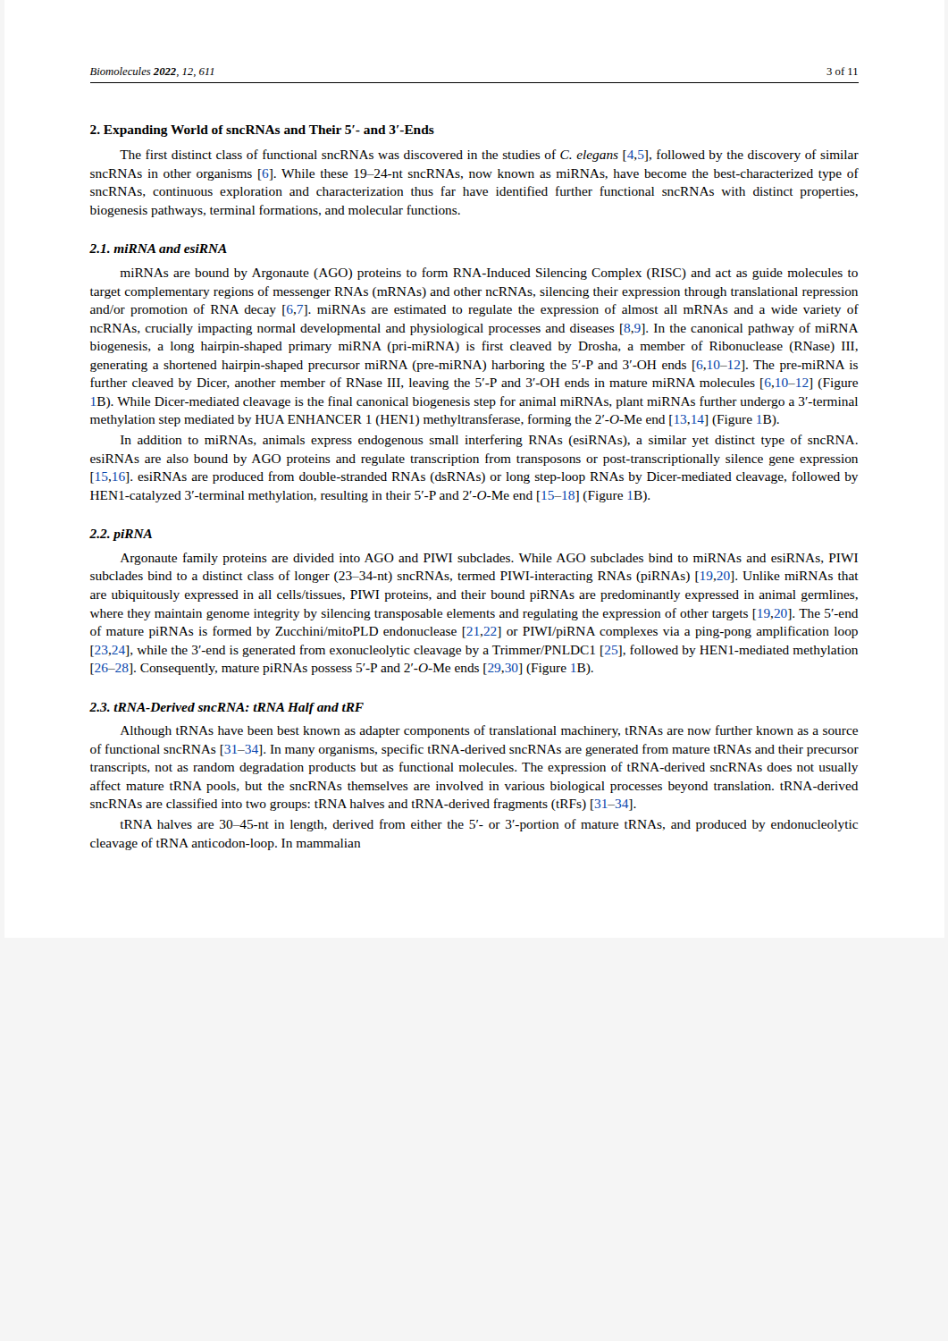Biomolecules 2022, 12, 611 3 of 11
2. Expanding World of sncRNAs and Their 5′- and 3′-Ends
The first distinct class of functional sncRNAs was discovered in the studies of C. elegans [4,5], followed by the discovery of similar sncRNAs in other organisms [6]. While these 19–24-nt sncRNAs, now known as miRNAs, have become the best-characterized type of sncRNAs, continuous exploration and characterization thus far have identified further functional sncRNAs with distinct properties, biogenesis pathways, terminal formations, and molecular functions.
2.1. miRNA and esiRNA
miRNAs are bound by Argonaute (AGO) proteins to form RNA-Induced Silencing Complex (RISC) and act as guide molecules to target complementary regions of messenger RNAs (mRNAs) and other ncRNAs, silencing their expression through translational repression and/or promotion of RNA decay [6,7]. miRNAs are estimated to regulate the expression of almost all mRNAs and a wide variety of ncRNAs, crucially impacting normal developmental and physiological processes and diseases [8,9]. In the canonical pathway of miRNA biogenesis, a long hairpin-shaped primary miRNA (pri-miRNA) is first cleaved by Drosha, a member of Ribonuclease (RNase) III, generating a shortened hairpin-shaped precursor miRNA (pre-miRNA) harboring the 5′-P and 3′-OH ends [6,10–12]. The pre-miRNA is further cleaved by Dicer, another member of RNase III, leaving the 5′-P and 3′-OH ends in mature miRNA molecules [6,10–12] (Figure 1 B). While Dicer-mediated cleavage is the final canonical biogenesis step for animal miRNAs, plant miRNAs further undergo a 3′-terminal methylation step mediated by HUA ENHANCER 1 (HEN1) methyltransferase, forming the 2′-O-Me end [13,14] (Figure 1 B).
In addition to miRNAs, animals express endogenous small interfering RNAs (esiRNAs), a similar yet distinct type of sncRNA. esiRNAs are also bound by AGO proteins and regulate transcription from transposons or post-transcriptionally silence gene expression [15,16]. esiRNAs are produced from double-stranded RNAs (dsRNAs) or long step-loop RNAs by Dicer-mediated cleavage, followed by HEN1-catalyzed 3′-terminal methylation, resulting in their 5′-P and 2′-O-Me end [15–18] (Figure 1 B).
2.2. piRNA
Argonaute family proteins are divided into AGO and PIWI subclades. While AGO subclades bind to miRNAs and esiRNAs, PIWI subclades bind to a distinct class of longer (23–34-nt) sncRNAs, termed PIWI-interacting RNAs (piRNAs) [19,20]. Unlike miRNAs that are ubiquitously expressed in all cells/tissues, PIWI proteins, and their bound piRNAs are predominantly expressed in animal germlines, where they maintain genome integrity by silencing transposable elements and regulating the expression of other targets [19,20]. The 5′-end of mature piRNAs is formed by Zucchini/mitoPLD endonuclease [21,22] or PIWI/piRNA complexes via a ping-pong amplification loop [23,24], while the 3′-end is generated from exonucleolytic cleavage by a Trimmer/PNLDC1 [25], followed by HEN1-mediated methylation [26–28]. Consequently, mature piRNAs possess 5′-P and 2′-O-Me ends [29,30] (Figure 1 B).
2.3. tRNA-Derived sncRNA: tRNA Half and tRF
Although tRNAs have been best known as adapter components of translational machinery, tRNAs are now further known as a source of functional sncRNAs [31–34]. In many organisms, specific tRNA-derived sncRNAs are generated from mature tRNAs and their precursor transcripts, not as random degradation products but as functional molecules. The expression of tRNA-derived sncRNAs does not usually affect mature tRNA pools, but the sncRNAs themselves are involved in various biological processes beyond translation. tRNA-derived sncRNAs are classified into two groups: tRNA halves and tRNA-derived fragments (tRFs) [31–34].
tRNA halves are 30–45-nt in length, derived from either the 5′- or 3′-portion of mature tRNAs, and produced by endonucleolytic cleavage of tRNA anticodon-loop. In mammalian